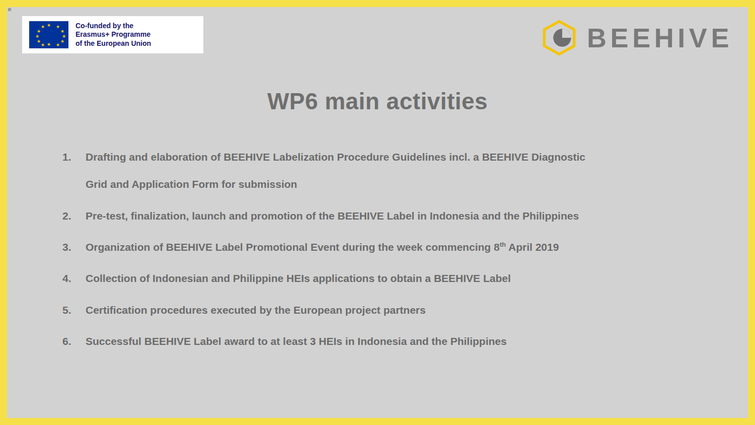★ ★ ★ ★ ★ ★ ★ ★ ★ ★ ★ ★
Co-funded by the
Erasmus+ Programme
of the European Union
BEEHIVE
WP6 main activities
Drafting and elaboration of BEEHIVE Labelization Procedure Guidelines incl. a BEEHIVE Diagnostic Grid and Application Form for submission
Pre-test, finalization, launch and promotion of the BEEHIVE Label in Indonesia and the Philippines
Organization of BEEHIVE Label Promotional Event during the week commencing 8th April 2019
Collection of Indonesian and Philippine HEIs applications to obtain a BEEHIVE Label
Certification procedures executed by the European project partners
Successful BEEHIVE Label award to at least 3 HEIs in Indonesia and the Philippines